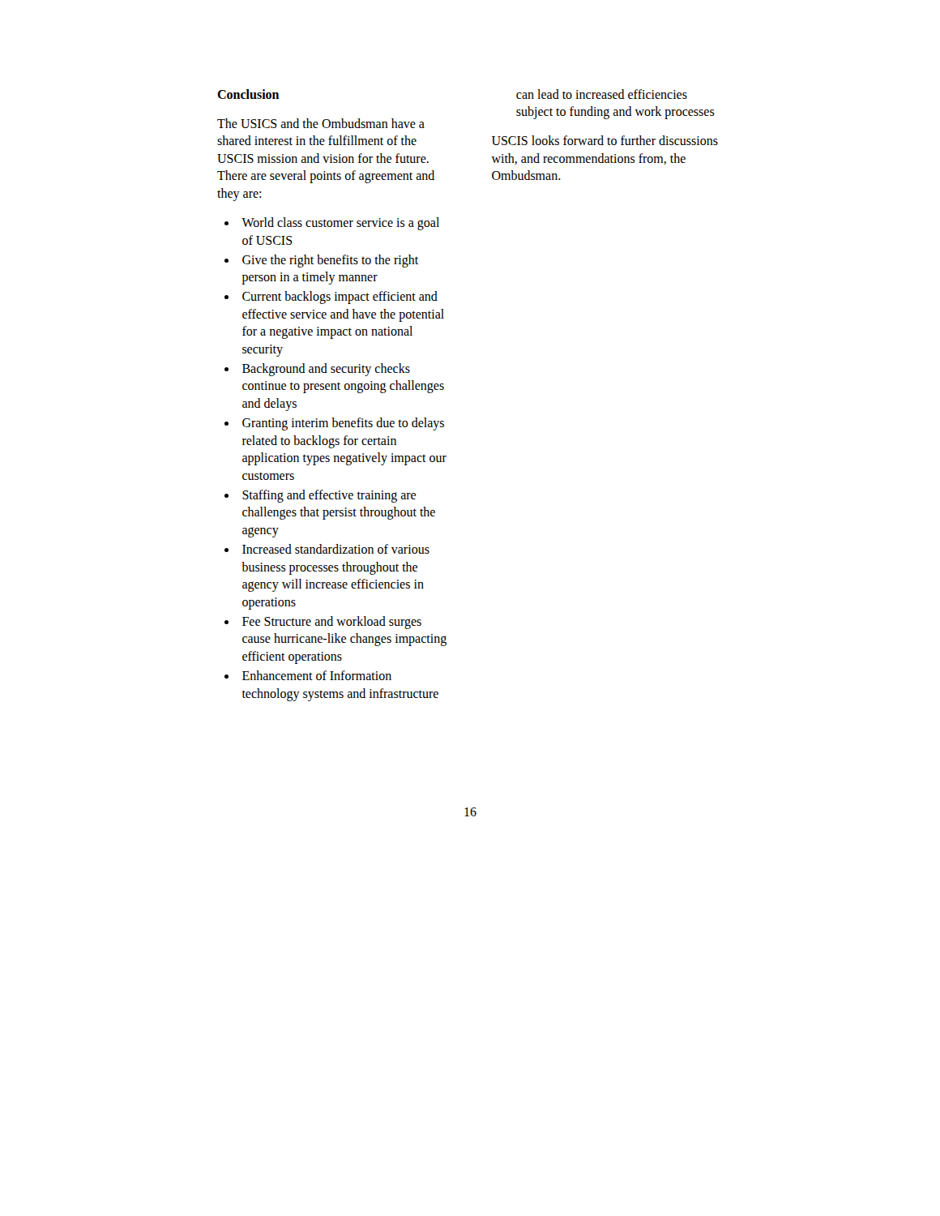Conclusion
The USICS and the Ombudsman have a shared interest in the fulfillment of the USCIS mission and vision for the future. There are several points of agreement and they are:
World class customer service is a goal of USCIS
Give the right benefits to the right person in a timely manner
Current backlogs impact efficient and effective service and have the potential for a negative impact on national security
Background and security checks continue to present ongoing challenges and delays
Granting interim benefits due to delays related to backlogs for certain application types negatively impact our customers
Staffing and effective training are challenges that persist throughout the agency
Increased standardization of various business processes throughout the agency will increase efficiencies in operations
Fee Structure and workload surges cause hurricane-like changes impacting efficient operations
Enhancement of Information technology systems and infrastructure can lead to increased efficiencies subject to funding and work processes
USCIS looks forward to further discussions with, and recommendations from, the Ombudsman.
16